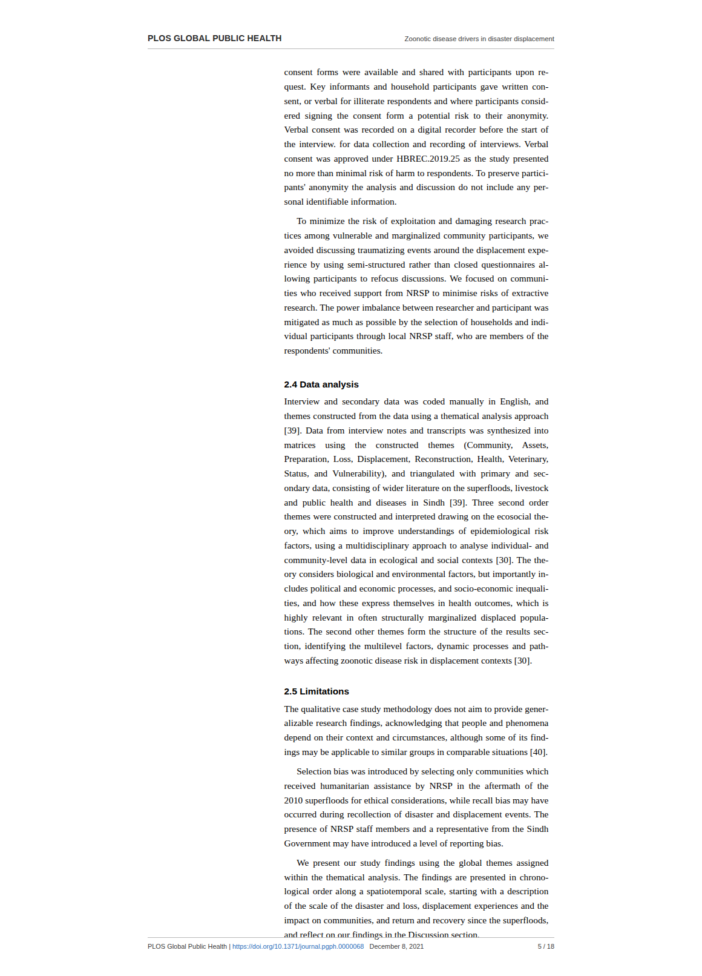PLOS GLOBAL PUBLIC HEALTH
Zoonotic disease drivers in disaster displacement
consent forms were available and shared with participants upon request. Key informants and household participants gave written consent, or verbal for illiterate respondents and where participants considered signing the consent form a potential risk to their anonymity. Verbal consent was recorded on a digital recorder before the start of the interview. for data collection and recording of interviews. Verbal consent was approved under HBREC.2019.25 as the study presented no more than minimal risk of harm to respondents. To preserve participants' anonymity the analysis and discussion do not include any personal identifiable information.
To minimize the risk of exploitation and damaging research practices among vulnerable and marginalized community participants, we avoided discussing traumatizing events around the displacement experience by using semi-structured rather than closed questionnaires allowing participants to refocus discussions. We focused on communities who received support from NRSP to minimise risks of extractive research. The power imbalance between researcher and participant was mitigated as much as possible by the selection of households and individual participants through local NRSP staff, who are members of the respondents' communities.
2.4 Data analysis
Interview and secondary data was coded manually in English, and themes constructed from the data using a thematical analysis approach [39]. Data from interview notes and transcripts was synthesized into matrices using the constructed themes (Community, Assets, Preparation, Loss, Displacement, Reconstruction, Health, Veterinary, Status, and Vulnerability), and triangulated with primary and secondary data, consisting of wider literature on the superfloods, livestock and public health and diseases in Sindh [39]. Three second order themes were constructed and interpreted drawing on the ecosocial theory, which aims to improve understandings of epidemiological risk factors, using a multidisciplinary approach to analyse individual- and community-level data in ecological and social contexts [30]. The theory considers biological and environmental factors, but importantly includes political and economic processes, and socio-economic inequalities, and how these express themselves in health outcomes, which is highly relevant in often structurally marginalized displaced populations. The second other themes form the structure of the results section, identifying the multilevel factors, dynamic processes and pathways affecting zoonotic disease risk in displacement contexts [30].
2.5 Limitations
The qualitative case study methodology does not aim to provide generalizable research findings, acknowledging that people and phenomena depend on their context and circumstances, although some of its findings may be applicable to similar groups in comparable situations [40].
Selection bias was introduced by selecting only communities which received humanitarian assistance by NRSP in the aftermath of the 2010 superfloods for ethical considerations, while recall bias may have occurred during recollection of disaster and displacement events. The presence of NRSP staff members and a representative from the Sindh Government may have introduced a level of reporting bias.
We present our study findings using the global themes assigned within the thematical analysis. The findings are presented in chronological order along a spatiotemporal scale, starting with a description of the scale of the disaster and loss, displacement experiences and the impact on communities, and return and recovery since the superfloods, and reflect on our findings in the Discussion section.
PLOS Global Public Health | https://doi.org/10.1371/journal.pgph.0000068 December 8, 2021
5 / 18